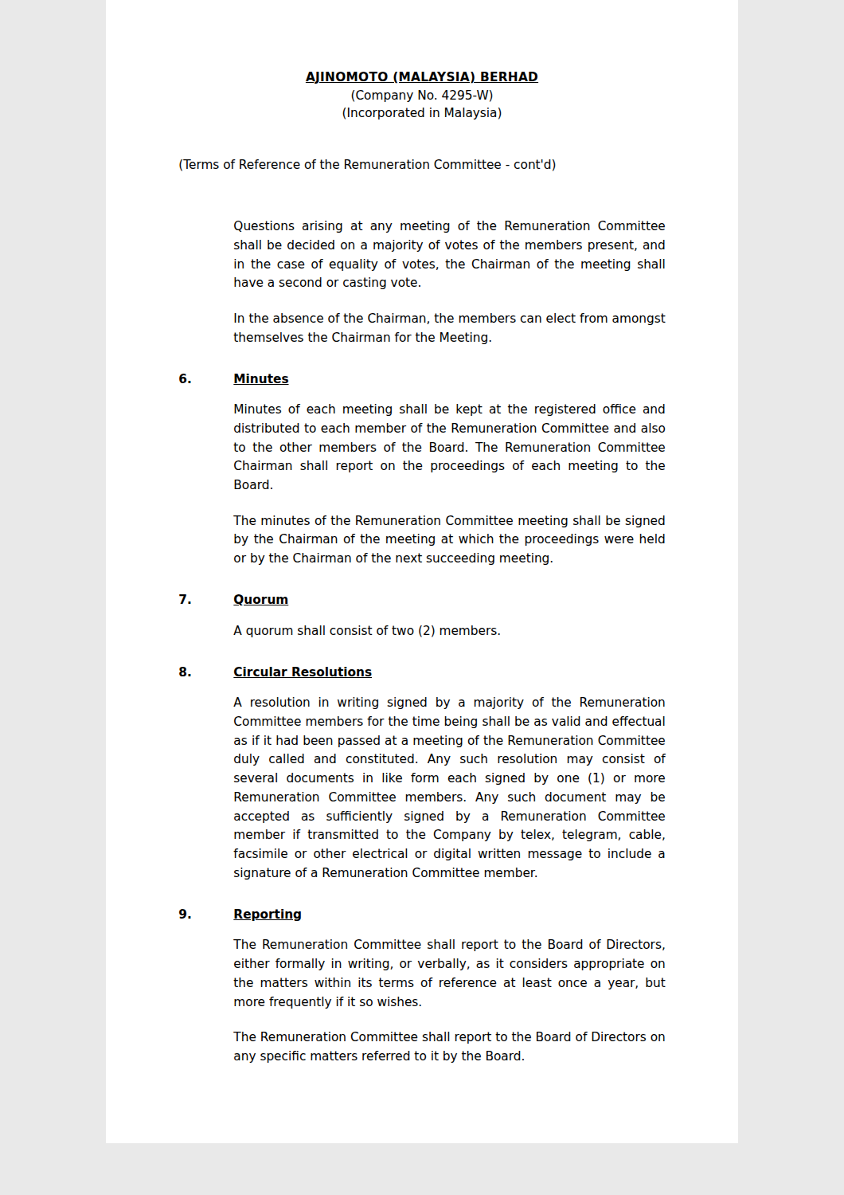AJINOMOTO (MALAYSIA) BERHAD
(Company No. 4295-W)
(Incorporated in Malaysia)
(Terms of Reference of the Remuneration Committee - cont'd)
Questions arising at any meeting of the Remuneration Committee shall be decided on a majority of votes of the members present, and in the case of equality of votes, the Chairman of the meeting shall have a second or casting vote.
In the absence of the Chairman, the members can elect from amongst themselves the Chairman for the Meeting.
6.
Minutes
Minutes of each meeting shall be kept at the registered office and distributed to each member of the Remuneration Committee and also to the other members of the Board. The Remuneration Committee Chairman shall report on the proceedings of each meeting to the Board.
The minutes of the Remuneration Committee meeting shall be signed by the Chairman of the meeting at which the proceedings were held or by the Chairman of the next succeeding meeting.
7.
Quorum
A quorum shall consist of two (2) members.
8.
Circular Resolutions
A resolution in writing signed by a majority of the Remuneration Committee members for the time being shall be as valid and effectual as if it had been passed at a meeting of the Remuneration Committee duly called and constituted. Any such resolution may consist of several documents in like form each signed by one (1) or more Remuneration Committee members. Any such document may be accepted as sufficiently signed by a Remuneration Committee member if transmitted to the Company by telex, telegram, cable, facsimile or other electrical or digital written message to include a signature of a Remuneration Committee member.
9.
Reporting
The Remuneration Committee shall report to the Board of Directors, either formally in writing, or verbally, as it considers appropriate on the matters within its terms of reference at least once a year, but more frequently if it so wishes.
The Remuneration Committee shall report to the Board of Directors on any specific matters referred to it by the Board.